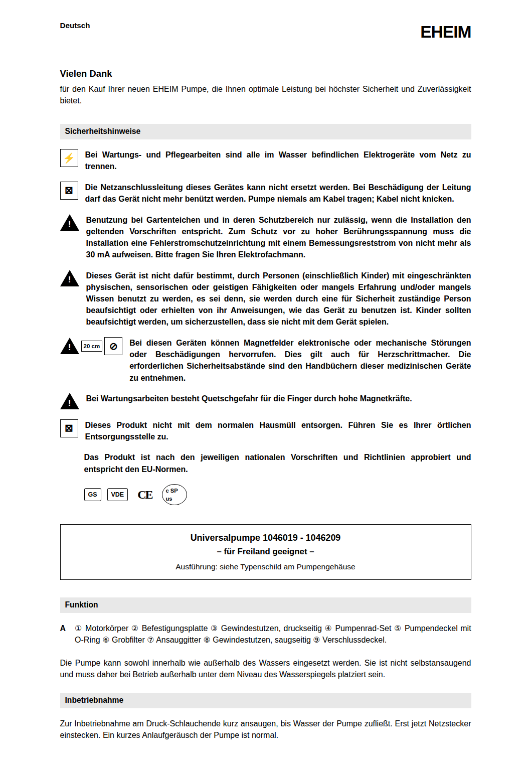Deutsch EHEIM
Vielen Dank
für den Kauf Ihrer neuen EHEIM Pumpe, die Ihnen optimale Leistung bei höchster Sicherheit und Zuverlässigkeit bietet.
Sicherheitshinweise
⚡
Bei Wartungs- und Pflegearbeiten sind alle im Wasser befindlichen Elektrogeräte vom Netz zu trennen.
⊠
Die Netzanschlussleitung dieses Gerätes kann nicht ersetzt werden. Bei Beschädigung der Leitung darf das Gerät nicht mehr benützt werden. Pumpe niemals am Kabel tragen; Kabel nicht knicken.
Benutzung bei Gartenteichen und in deren Schutzbereich nur zulässig, wenn die Installation den geltenden Vorschriften entspricht. Zum Schutz vor zu hoher Berührungsspannung muss die Installation eine Fehlerstromschutzeinrichtung mit einem Bemessungsreststrom von nicht mehr als 30 mA aufweisen. Bitte fragen Sie Ihren Elektrofachmann.
Dieses Gerät ist nicht dafür bestimmt, durch Personen (einschließlich Kinder) mit eingeschränkten physischen, sensorischen oder geistigen Fähigkeiten oder mangels Erfahrung und/oder mangels Wissen benutzt zu werden, es sei denn, sie werden durch eine für Sicherheit zuständige Person beaufsichtigt oder erhielten von ihr Anweisungen, wie das Gerät zu benutzen ist. Kinder sollten beaufsichtigt werden, um sicherzustellen, dass sie nicht mit dem Gerät spielen.
20 cm
⊘
Bei diesen Geräten können Magnetfelder elektronische oder mechanische Störungen oder Beschädigungen hervorrufen. Dies gilt auch für Herzschrittmacher. Die erforderlichen Sicherheitsabstände sind den Handbüchern dieser medizinischen Geräte zu entnehmen.
Bei Wartungsarbeiten besteht Quetschgefahr für die Finger durch hohe Magnetkräfte.
⊠
Dieses Produkt nicht mit dem normalen Hausmüll entsorgen. Führen Sie es Ihrer örtlichen Entsorgungsstelle zu.
Das Produkt ist nach den jeweiligen nationalen Vorschriften und Richtlinien approbiert und entspricht den EU-Normen.
GS VDE CE c SP us
Universalpumpe 1046019 - 1046209
– für Freiland geeignet –
Ausführung: siehe Typenschild am Pumpengehäuse
Funktion
A
① Motorkörper ② Befestigungsplatte ③ Gewindestutzen, druckseitig ④ Pumpenrad-Set ⑤ Pumpendeckel mit O-Ring ⑥ Grobfilter ⑦ Ansauggitter ⑧ Gewindestutzen, saugseitig ⑨ Verschlussdeckel.
Die Pumpe kann sowohl innerhalb wie außerhalb des Wassers eingesetzt werden. Sie ist nicht selbstansaugend und muss daher bei Betrieb außerhalb unter dem Niveau des Wasserspiegels platziert sein.
Inbetriebnahme
Zur Inbetriebnahme am Druck-Schlauchende kurz ansaugen, bis Wasser der Pumpe zufließt. Erst jetzt Netzstecker einstecken. Ein kurzes Anlaufgeräusch der Pumpe ist normal.